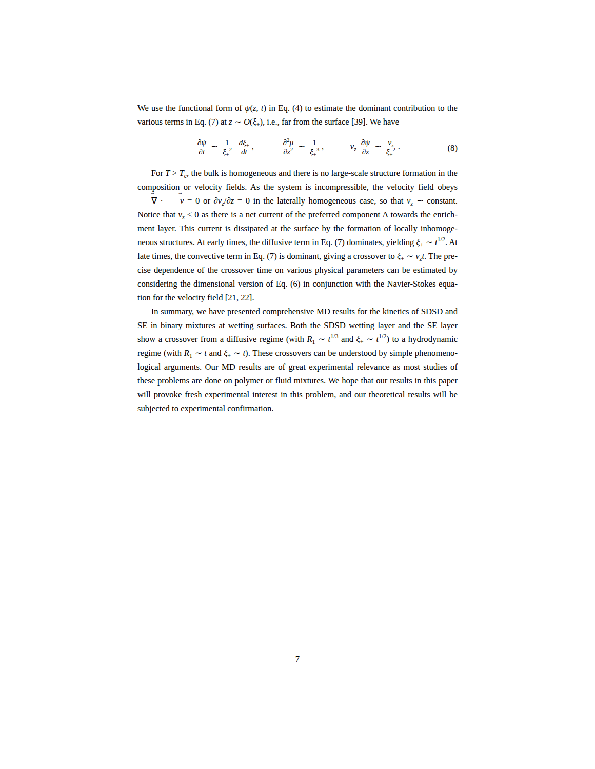We use the functional form of ψ(z, t) in Eq. (4) to estimate the dominant contribution to the various terms in Eq. (7) at z ∼ O(ξ+), i.e., far from the surface [39]. We have
∂ψ∂t ∼ 1 ξ+2 dξ+dt, ∂2μ∂z2 ∼ 1 ξ+3, vz ∂ψ∂z ∼ vz ξ+2. (8)
For T > Tc, the bulk is homogeneous and there is no large-scale structure formation in the composition or velocity fields. As the system is incompressible, the velocity field obeys ∇ · v = 0 or ∂vz/∂z = 0 in the laterally homogeneous case, so that vz ∼ constant. Notice that vz < 0 as there is a net current of the preferred component A towards the enrichment layer. This current is dissipated at the surface by the formation of locally inhomogeneous structures. At early times, the diffusive term in Eq. (7) dominates, yielding ξ+ ∼ t1/2. At late times, the convective term in Eq. (7) is dominant, giving a crossover to ξ+ ∼ vzt. The precise dependence of the crossover time on various physical parameters can be estimated by considering the dimensional version of Eq. (6) in conjunction with the Navier-Stokes equation for the velocity field [21, 22].
In summary, we have presented comprehensive MD results for the kinetics of SDSD and SE in binary mixtures at wetting surfaces. Both the SDSD wetting layer and the SE layer show a crossover from a diffusive regime (with R1 ∼ t1/3 and ξ+ ∼ t1/2) to a hydrodynamic regime (with R1 ∼ t and ξ+ ∼ t). These crossovers can be understood by simple phenomenological arguments. Our MD results are of great experimental relevance as most studies of these problems are done on polymer or fluid mixtures. We hope that our results in this paper will provoke fresh experimental interest in this problem, and our theoretical results will be subjected to experimental confirmation.
7